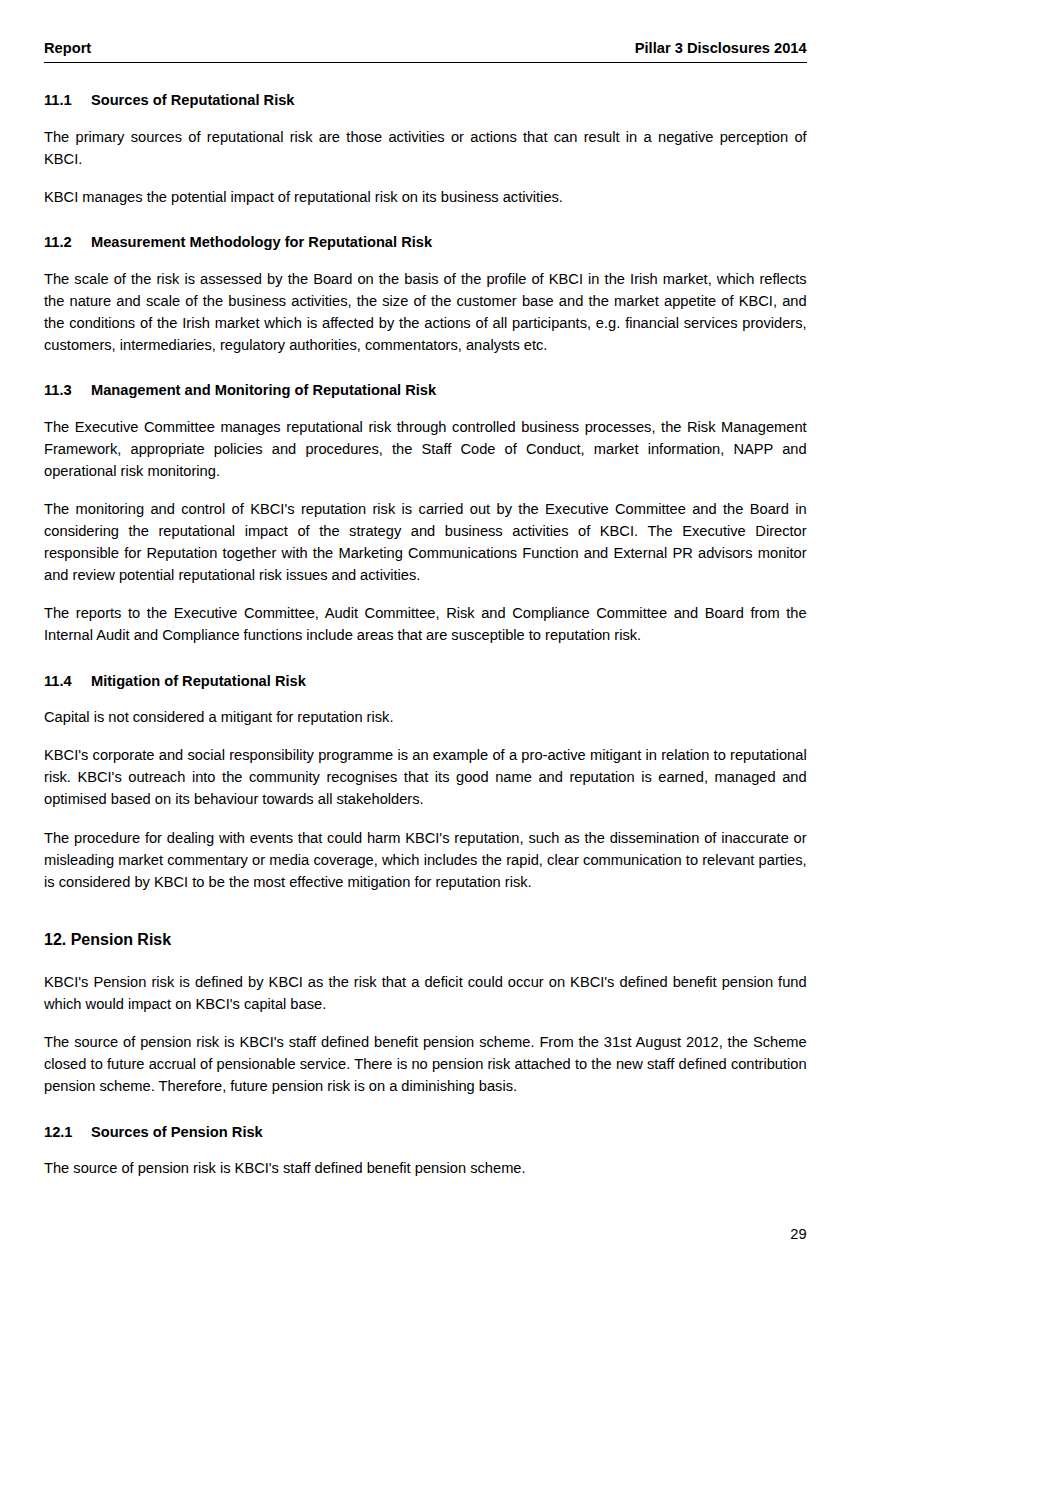Report Pillar 3 Disclosures 2014
11.1 Sources of Reputational Risk
The primary sources of reputational risk are those activities or actions that can result in a negative perception of KBCI.
KBCI manages the potential impact of reputational risk on its business activities.
11.2 Measurement Methodology for Reputational Risk
The scale of the risk is assessed by the Board on the basis of the profile of KBCI in the Irish market, which reflects the nature and scale of the business activities, the size of the customer base and the market appetite of KBCI, and the conditions of the Irish market which is affected by the actions of all participants, e.g. financial services providers, customers, intermediaries, regulatory authorities, commentators, analysts etc.
11.3 Management and Monitoring of Reputational Risk
The Executive Committee manages reputational risk through controlled business processes, the Risk Management Framework, appropriate policies and procedures, the Staff Code of Conduct, market information, NAPP and operational risk monitoring.
The monitoring and control of KBCI's reputation risk is carried out by the Executive Committee and the Board in considering the reputational impact of the strategy and business activities of KBCI. The Executive Director responsible for Reputation together with the Marketing Communications Function and External PR advisors monitor and review potential reputational risk issues and activities.
The reports to the Executive Committee, Audit Committee, Risk and Compliance Committee and Board from the Internal Audit and Compliance functions include areas that are susceptible to reputation risk.
11.4 Mitigation of Reputational Risk
Capital is not considered a mitigant for reputation risk.
KBCI's corporate and social responsibility programme is an example of a pro-active mitigant in relation to reputational risk. KBCI's outreach into the community recognises that its good name and reputation is earned, managed and optimised based on its behaviour towards all stakeholders.
The procedure for dealing with events that could harm KBCI's reputation, such as the dissemination of inaccurate or misleading market commentary or media coverage, which includes the rapid, clear communication to relevant parties, is considered by KBCI to be the most effective mitigation for reputation risk.
12. Pension Risk
KBCI's Pension risk is defined by KBCI as the risk that a deficit could occur on KBCI's defined benefit pension fund which would impact on KBCI's capital base.
The source of pension risk is KBCI's staff defined benefit pension scheme. From the 31st August 2012, the Scheme closed to future accrual of pensionable service. There is no pension risk attached to the new staff defined contribution pension scheme. Therefore, future pension risk is on a diminishing basis.
12.1 Sources of Pension Risk
The source of pension risk is KBCI's staff defined benefit pension scheme.
29